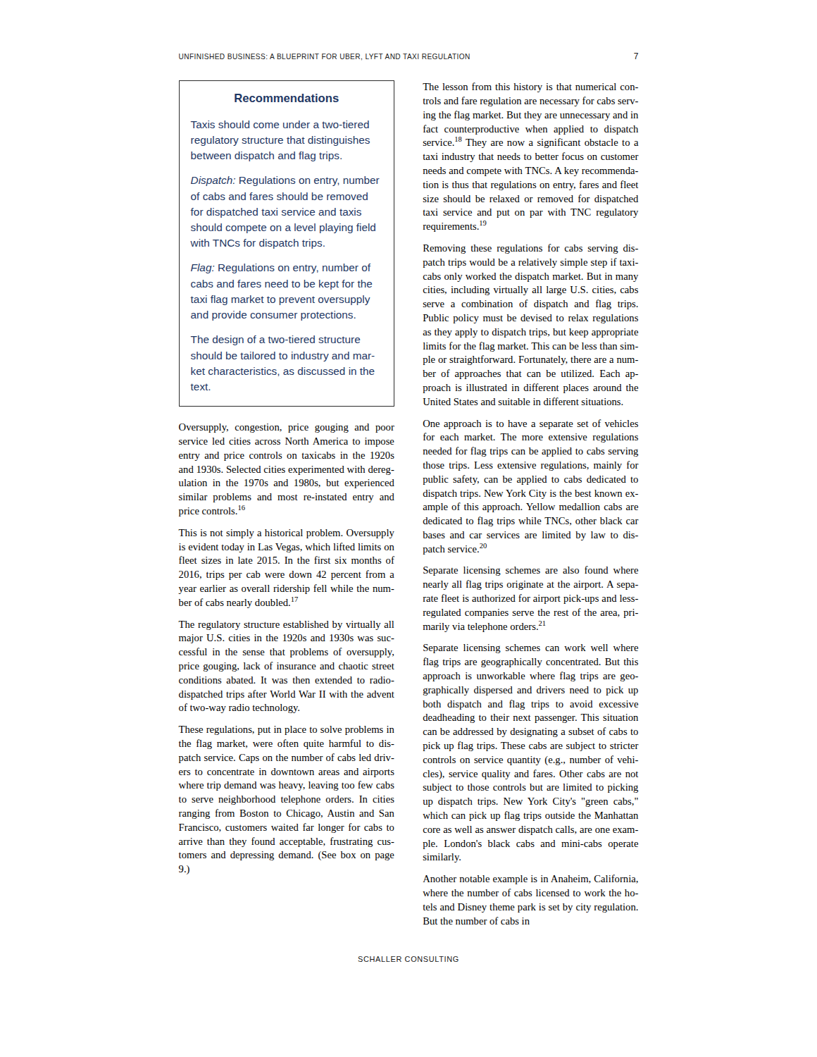Unfinished Business: A Blueprint for Uber, Lyft and Taxi Regulation 7
Recommendations
Taxis should come under a two-tiered regulatory structure that distinguishes between dispatch and flag trips.
Dispatch: Regulations on entry, number of cabs and fares should be removed for dispatched taxi service and taxis should compete on a level playing field with TNCs for dispatch trips.
Flag: Regulations on entry, number of cabs and fares need to be kept for the taxi flag market to prevent oversupply and provide consumer protections.
The design of a two-tiered structure should be tailored to industry and market characteristics, as discussed in the text.
Oversupply, congestion, price gouging and poor service led cities across North America to impose entry and price controls on taxicabs in the 1920s and 1930s. Selected cities experimented with deregulation in the 1970s and 1980s, but experienced similar problems and most re-instated entry and price controls.16
This is not simply a historical problem. Oversupply is evident today in Las Vegas, which lifted limits on fleet sizes in late 2015. In the first six months of 2016, trips per cab were down 42 percent from a year earlier as overall ridership fell while the number of cabs nearly doubled.17
The regulatory structure established by virtually all major U.S. cities in the 1920s and 1930s was successful in the sense that problems of oversupply, price gouging, lack of insurance and chaotic street conditions abated. It was then extended to radio-dispatched trips after World War II with the advent of two-way radio technology.
These regulations, put in place to solve problems in the flag market, were often quite harmful to dispatch service. Caps on the number of cabs led drivers to concentrate in downtown areas and airports where trip demand was heavy, leaving too few cabs to serve neighborhood telephone orders. In cities ranging from Boston to Chicago, Austin and San Francisco, customers waited far longer for cabs to arrive than they found acceptable, frustrating customers and depressing demand. (See box on page 9.)
The lesson from this history is that numerical controls and fare regulation are necessary for cabs serving the flag market. But they are unnecessary and in fact counterproductive when applied to dispatch service.18 They are now a significant obstacle to a taxi industry that needs to better focus on customer needs and compete with TNCs. A key recommendation is thus that regulations on entry, fares and fleet size should be relaxed or removed for dispatched taxi service and put on par with TNC regulatory requirements.19
Removing these regulations for cabs serving dispatch trips would be a relatively simple step if taxicabs only worked the dispatch market. But in many cities, including virtually all large U.S. cities, cabs serve a combination of dispatch and flag trips. Public policy must be devised to relax regulations as they apply to dispatch trips, but keep appropriate limits for the flag market. This can be less than simple or straightforward. Fortunately, there are a number of approaches that can be utilized. Each approach is illustrated in different places around the United States and suitable in different situations.
One approach is to have a separate set of vehicles for each market. The more extensive regulations needed for flag trips can be applied to cabs serving those trips. Less extensive regulations, mainly for public safety, can be applied to cabs dedicated to dispatch trips. New York City is the best known example of this approach. Yellow medallion cabs are dedicated to flag trips while TNCs, other black car bases and car services are limited by law to dispatch service.20
Separate licensing schemes are also found where nearly all flag trips originate at the airport. A separate fleet is authorized for airport pick-ups and less-regulated companies serve the rest of the area, primarily via telephone orders.21
Separate licensing schemes can work well where flag trips are geographically concentrated. But this approach is unworkable where flag trips are geographically dispersed and drivers need to pick up both dispatch and flag trips to avoid excessive deadheading to their next passenger. This situation can be addressed by designating a subset of cabs to pick up flag trips. These cabs are subject to stricter controls on service quantity (e.g., number of vehicles), service quality and fares. Other cabs are not subject to those controls but are limited to picking up dispatch trips. New York City's "green cabs," which can pick up flag trips outside the Manhattan core as well as answer dispatch calls, are one example. London's black cabs and mini-cabs operate similarly.
Another notable example is in Anaheim, California, where the number of cabs licensed to work the hotels and Disney theme park is set by city regulation. But the number of cabs in
SCHALLER CONSULTING